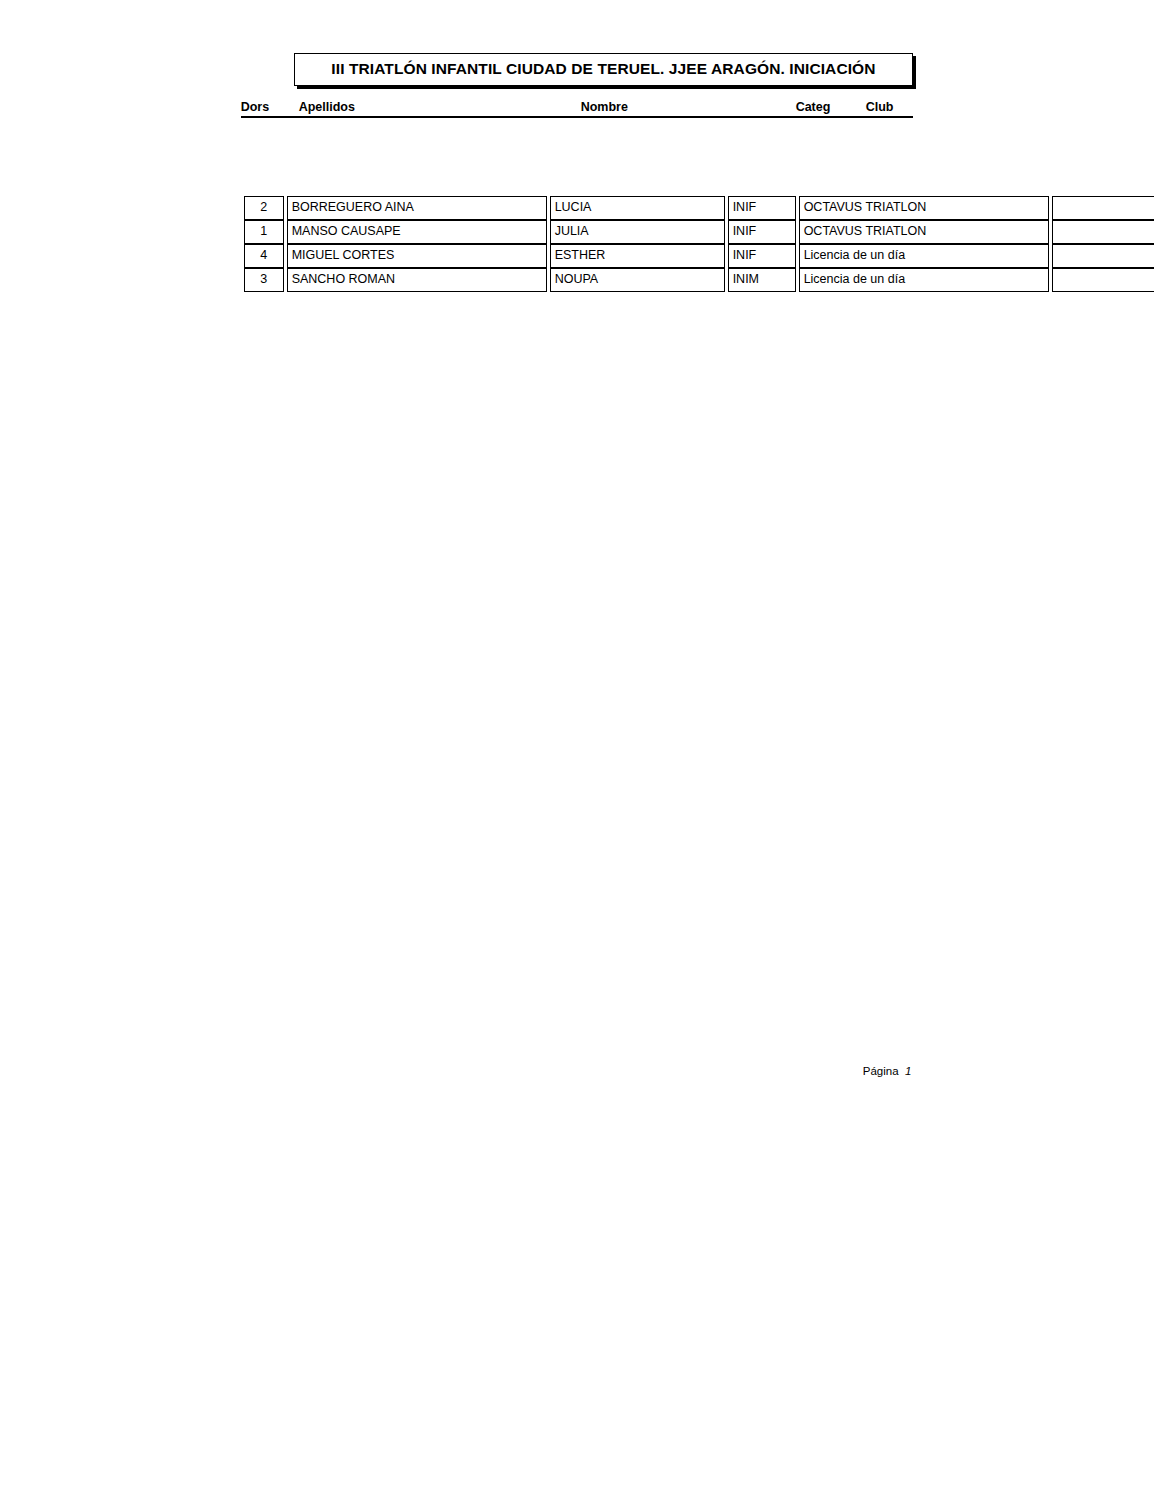III TRIATLÓN INFANTIL CIUDAD DE TERUEL. JJEE ARAGÓN. INICIACIÓN
Dors Apellidos Nombre Categ Club
| 2 | BORREGUERO AINA | LUCIA | INIF | OCTAVUS TRIATLON | |
| 1 | MANSO CAUSAPE | JULIA | INIF | OCTAVUS TRIATLON | |
| 4 | MIGUEL CORTES | ESTHER | INIF | Licencia de un día | |
| 3 | SANCHO ROMAN | NOUPA | INIM | Licencia de un día | |
Página 1